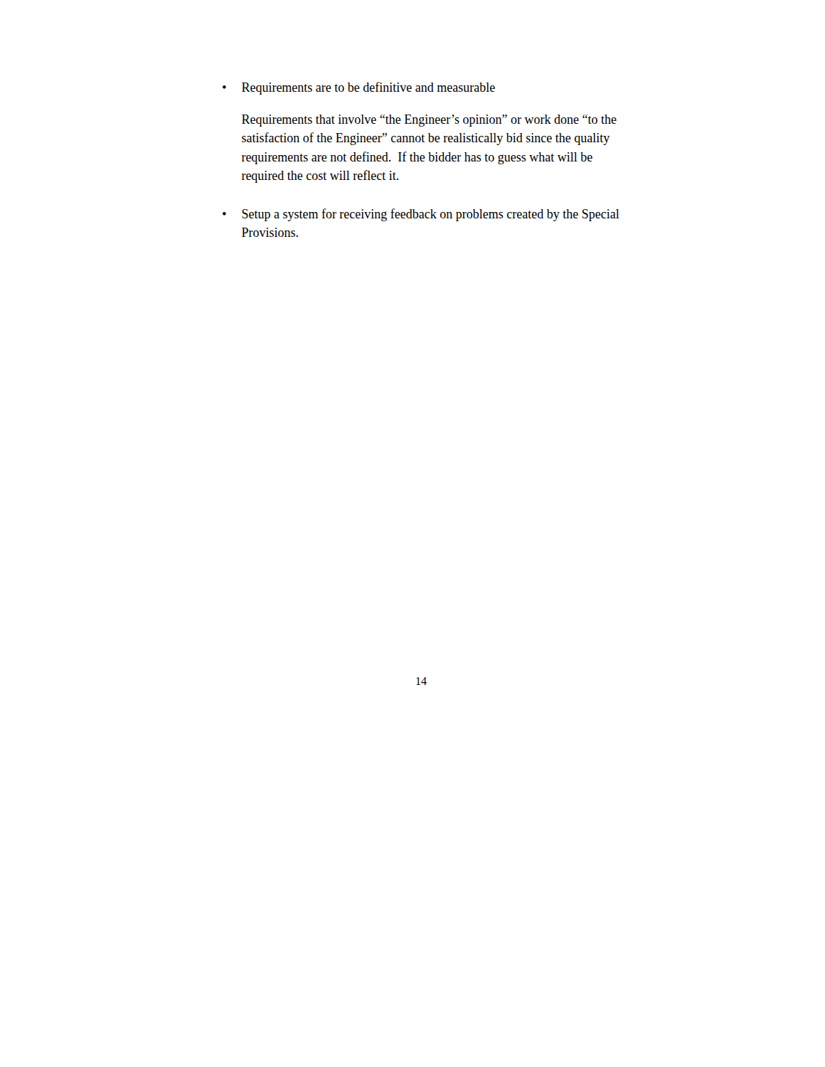Requirements are to be definitive and measurable
Requirements that involve “the Engineer’s opinion” or work done “to the satisfaction of the Engineer” cannot be realistically bid since the quality requirements are not defined. If the bidder has to guess what will be required the cost will reflect it.
Setup a system for receiving feedback on problems created by the Special Provisions.
14